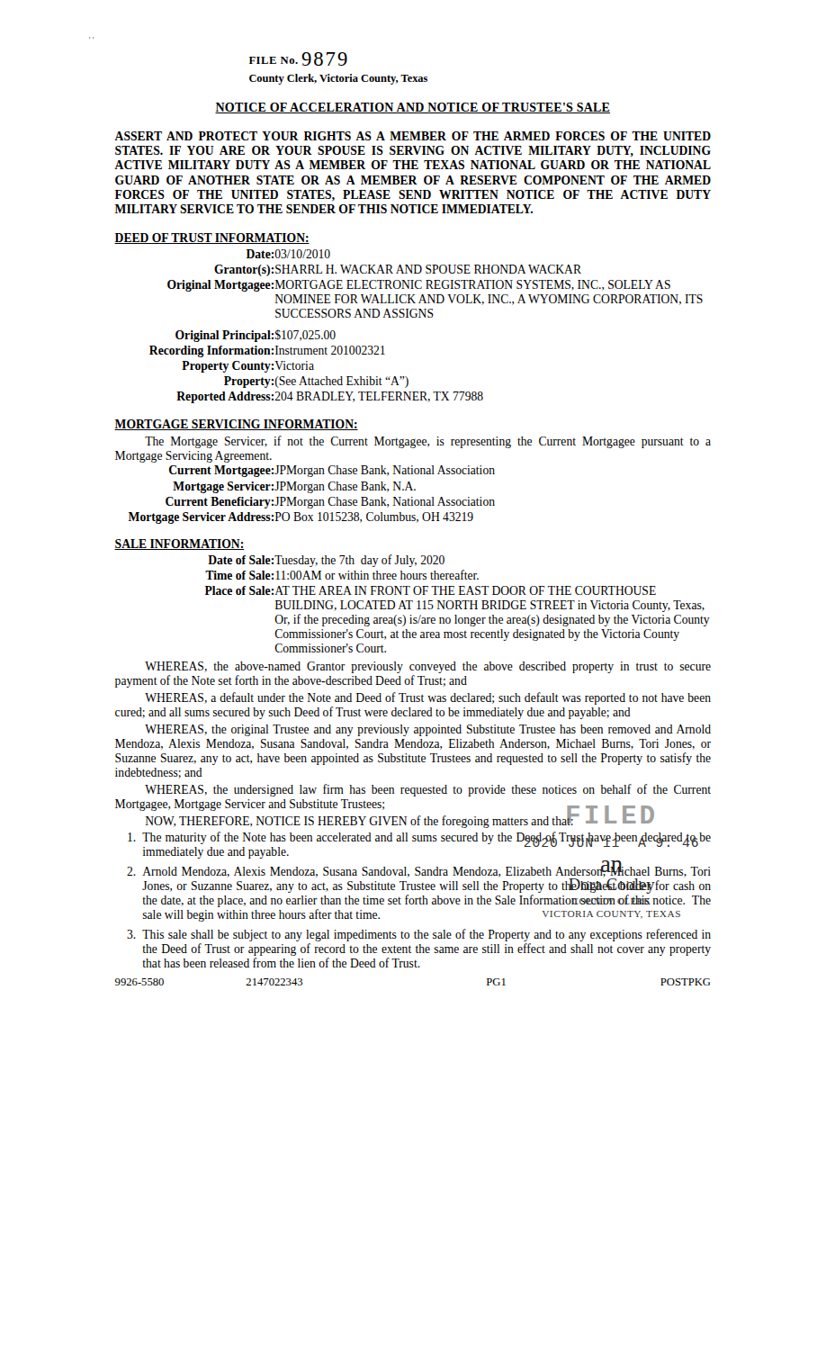' '
FILE No. 9879
County Clerk, Victoria County, Texas
NOTICE OF ACCELERATION AND NOTICE OF TRUSTEE'S SALE
ASSERT AND PROTECT YOUR RIGHTS AS A MEMBER OF THE ARMED FORCES OF THE UNITED STATES. IF YOU ARE OR YOUR SPOUSE IS SERVING ON ACTIVE MILITARY DUTY, INCLUDING ACTIVE MILITARY DUTY AS A MEMBER OF THE TEXAS NATIONAL GUARD OR THE NATIONAL GUARD OF ANOTHER STATE OR AS A MEMBER OF A RESERVE COMPONENT OF THE ARMED FORCES OF THE UNITED STATES, PLEASE SEND WRITTEN NOTICE OF THE ACTIVE DUTY MILITARY SERVICE TO THE SENDER OF THIS NOTICE IMMEDIATELY.
DEED OF TRUST INFORMATION:
| Date: | 03/10/2010 |
| Grantor(s): | SHARRL H. WACKAR AND SPOUSE RHONDA WACKAR |
| Original Mortgagee: | MORTGAGE ELECTRONIC REGISTRATION SYSTEMS, INC., SOLELY AS NOMINEE FOR WALLICK AND VOLK, INC., A WYOMING CORPORATION, ITS SUCCESSORS AND ASSIGNS |
| Original Principal: | $107,025.00 |
| Recording Information: | Instrument 201002321 |
| Property County: | Victoria |
| Property: | (See Attached Exhibit “A”) |
| Reported Address: | 204 BRADLEY, TELFERNER, TX 77988 |
MORTGAGE SERVICING INFORMATION:
The Mortgage Servicer, if not the Current Mortgagee, is representing the Current Mortgagee pursuant to a Mortgage Servicing Agreement.
| Current Mortgagee: | JPMorgan Chase Bank, National Association |
| Mortgage Servicer: | JPMorgan Chase Bank, N.A. |
| Current Beneficiary: | JPMorgan Chase Bank, National Association |
| Mortgage Servicer Address: | PO Box 1015238, Columbus, OH 43219 |
SALE INFORMATION:
| Date of Sale: | Tuesday, the 7th day of July, 2020 |
| Time of Sale: | 11:00AM or within three hours thereafter. |
| Place of Sale: | AT THE AREA IN FRONT OF THE EAST DOOR OF THE COURTHOUSE BUILDING, LOCATED AT 115 NORTH BRIDGE STREET in Victoria County, Texas, Or, if the preceding area(s) is/are no longer the area(s) designated by the Victoria County Commissioner's Court, at the area most recently designated by the Victoria County Commissioner's Court. |
WHEREAS, the above-named Grantor previously conveyed the above described property in trust to secure payment of the Note set forth in the above-described Deed of Trust; and
WHEREAS, a default under the Note and Deed of Trust was declared; such default was reported to not have been cured; and all sums secured by such Deed of Trust were declared to be immediately due and payable; and
WHEREAS, the original Trustee and any previously appointed Substitute Trustee has been removed and Arnold Mendoza, Alexis Mendoza, Susana Sandoval, Sandra Mendoza, Elizabeth Anderson, Michael Burns, Tori Jones, or Suzanne Suarez, any to act, have been appointed as Substitute Trustees and requested to sell the Property to satisfy the indebtedness; and
WHEREAS, the undersigned law firm has been requested to provide these notices on behalf of the Current Mortgagee, Mortgage Servicer and Substitute Trustees;
NOW, THEREFORE, NOTICE IS HEREBY GIVEN of the foregoing matters and that:
The maturity of the Note has been accelerated and all sums secured by the Deed of Trust have been declared to be immediately due and payable.
Arnold Mendoza, Alexis Mendoza, Susana Sandoval, Sandra Mendoza, Elizabeth Anderson, Michael Burns, Tori Jones, or Suzanne Suarez, any to act, as Substitute Trustee will sell the Property to the highest bidder for cash on the date, at the place, and no earlier than the time set forth above in the Sale Information section of this notice. The sale will begin within three hours after that time.
This sale shall be subject to any legal impediments to the sale of the Property and to any exceptions referenced in the Deed of Trust or appearing of record to the extent the same are still in effect and shall not cover any property that has been released from the lien of the Deed of Trust.
FILED
2020 JUN 11 A 9: 46
an
Dora Cooley
COUNTY CLERK
VICTORIA COUNTY, TEXAS
| 9926-5580 | 2147022343 | PG1 | POSTPKG |